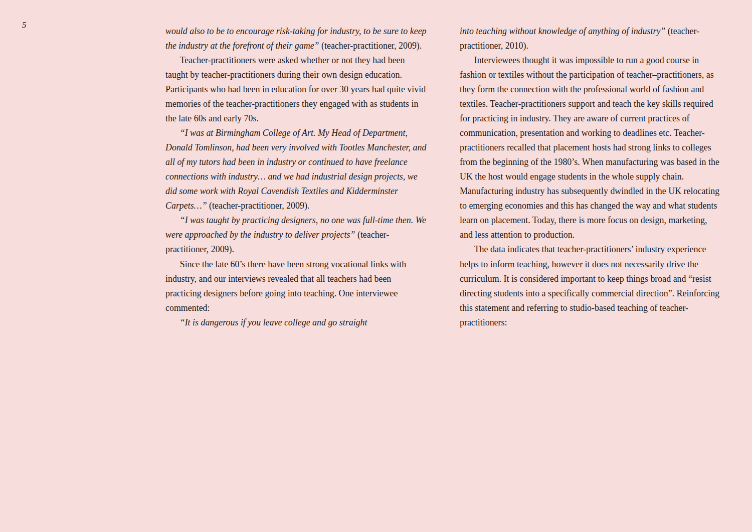5
would also to be to encourage risk-taking for industry, to be sure to keep the industry at the forefront of their game” (teacher-practitioner, 2009).
Teacher-practitioners were asked whether or not they had been taught by teacher-practitioners during their own design education. Participants who had been in education for over 30 years had quite vivid memories of the teacher-practitioners they engaged with as students in the late 60s and early 70s.
“I was at Birmingham College of Art. My Head of Department, Donald Tomlinson, had been very involved with Tootles Manchester, and all of my tutors had been in industry or continued to have freelance connections with industry… and we had industrial design projects, we did some work with Royal Cavendish Textiles and Kidderminster Carpets…” (teacher-practitioner, 2009).
“I was taught by practicing designers, no one was full-time then. We were approached by the industry to deliver projects” (teacher-practitioner, 2009).
Since the late 60’s there have been strong vocational links with industry, and our interviews revealed that all teachers had been practicing designers before going into teaching. One interviewee commented:
“It is dangerous if you leave college and go straight
into teaching without knowledge of anything of industry” (teacher-practitioner, 2010).
Interviewees thought it was impossible to run a good course in fashion or textiles without the participation of teacher–practitioners, as they form the connection with the professional world of fashion and textiles. Teacher-practitioners support and teach the key skills required for practicing in industry. They are aware of current practices of communication, presentation and working to deadlines etc. Teacher-practitioners recalled that placement hosts had strong links to colleges from the beginning of the 1980’s. When manufacturing was based in the UK the host would engage students in the whole supply chain. Manufacturing industry has subsequently dwindled in the UK relocating to emerging economies and this has changed the way and what students learn on placement. Today, there is more focus on design, marketing, and less attention to production.
The data indicates that teacher-practitioners’ industry experience helps to inform teaching, however it does not necessarily drive the curriculum. It is considered important to keep things broad and “resist directing students into a specifically commercial direction”. Reinforcing this statement and referring to studio-based teaching of teacher-practitioners: